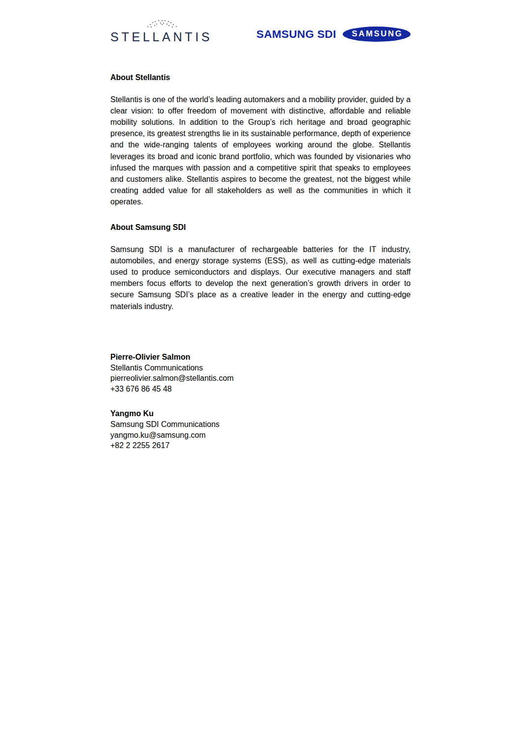STELLANTIS
SAMSUNG SDI
SAMSUNG
About Stellantis
Stellantis is one of the world’s leading automakers and a mobility provider, guided by a clear vision: to offer freedom of movement with distinctive, affordable and reliable mobility solutions. In addition to the Group’s rich heritage and broad geographic presence, its greatest strengths lie in its sustainable performance, depth of experience and the wide-ranging talents of employees working around the globe. Stellantis leverages its broad and iconic brand portfolio, which was founded by visionaries who infused the marques with passion and a competitive spirit that speaks to employees and customers alike. Stellantis aspires to become the greatest, not the biggest while creating added value for all stakeholders as well as the communities in which it operates.
About Samsung SDI
Samsung SDI is a manufacturer of rechargeable batteries for the IT industry, automobiles, and energy storage systems (ESS), as well as cutting-edge materials used to produce semiconductors and displays. Our executive managers and staff members focus efforts to develop the next generation’s growth drivers in order to secure Samsung SDI’s place as a creative leader in the energy and cutting-edge materials industry.
Pierre-Olivier Salmon
Stellantis Communications
pierreolivier.salmon@stellantis.com
+33 676 86 45 48
Yangmo Ku
Samsung SDI Communications
yangmo.ku@samsung.com
+82 2 2255 2617